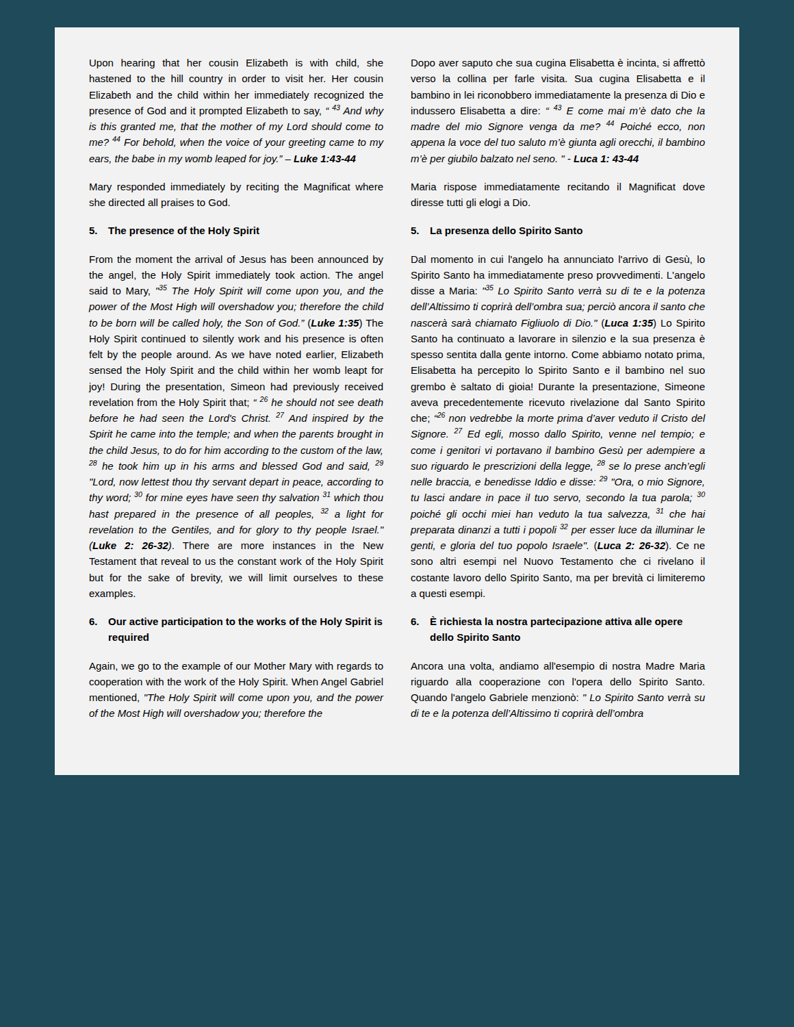Upon hearing that her cousin Elizabeth is with child, she hastened to the hill country in order to visit her. Her cousin Elizabeth and the child within her immediately recognized the presence of God and it prompted Elizabeth to say, “ 43 And why is this granted me, that the mother of my Lord should come to me? 44 For behold, when the voice of your greeting came to my ears, the babe in my womb leaped for joy.” – Luke 1:43-44
Mary responded immediately by reciting the Magnificat where she directed all praises to God.
5. The presence of the Holy Spirit
From the moment the arrival of Jesus has been announced by the angel, the Holy Spirit immediately took action. The angel said to Mary, "35 The Holy Spirit will come upon you, and the power of the Most High will overshadow you; therefore the child to be born will be called holy, the Son of God.” (Luke 1:35) The Holy Spirit continued to silently work and his presence is often felt by the people around. As we have noted earlier, Elizabeth sensed the Holy Spirit and the child within her womb leapt for joy! During the presentation, Simeon had previously received revelation from the Holy Spirit that; “ 26 he should not see death before he had seen the Lord's Christ. 27 And inspired by the Spirit he came into the temple; and when the parents brought in the child Jesus, to do for him according to the custom of the law, 28 he took him up in his arms and blessed God and said, 29 "Lord, now lettest thou thy servant depart in peace, according to thy word; 30 for mine eyes have seen thy salvation 31 which thou hast prepared in the presence of all peoples, 32 a light for revelation to the Gentiles, and for glory to thy people Israel." (Luke 2: 26-32). There are more instances in the New Testament that reveal to us the constant work of the Holy Spirit but for the sake of brevity, we will limit ourselves to these examples.
6. Our active participation to the works of the Holy Spirit is required
Again, we go to the example of our Mother Mary with regards to cooperation with the work of the Holy Spirit. When Angel Gabriel mentioned, "The Holy Spirit will come upon you, and the power of the Most High will overshadow you; therefore the
Dopo aver saputo che sua cugina Elisabetta è incinta, si affrettò verso la collina per farle visita. Sua cugina Elisabetta e il bambino in lei riconobbero immediatamente la presenza di Dio e indussero Elisabetta a dire: “ 43 E come mai m’è dato che la madre del mio Signore venga da me? 44 Poiché ecco, non appena la voce del tuo saluto m’è giunta agli orecchi, il bambino m’è per giubilo balzato nel seno. " - Luca 1: 43-44
Maria rispose immediatamente recitando il Magnificat dove diresse tutti gli elogi a Dio.
5. La presenza dello Spirito Santo
Dal momento in cui l'angelo ha annunciato l'arrivo di Gesù, lo Spirito Santo ha immediatamente preso provvedimenti. L'angelo disse a Maria: "35 Lo Spirito Santo verrà su di te e la potenza dell’Altissimo ti coprirà dell’ombra sua; perciò ancora il santo che nascerà sarà chiamato Figliuolo di Dio." (Luca 1:35) Lo Spirito Santo ha continuato a lavorare in silenzio e la sua presenza è spesso sentita dalla gente intorno. Come abbiamo notato prima, Elisabetta ha percepito lo Spirito Santo e il bambino nel suo grembo è saltato di gioia! Durante la presentazione, Simeone aveva precedentemente ricevuto rivelazione dal Santo Spirito che; “26 non vedrebbe la morte prima d’aver veduto il Cristo del Signore. 27 Ed egli, mosso dallo Spirito, venne nel tempio; e come i genitori vi portavano il bambino Gesù per adempiere a suo riguardo le prescrizioni della legge, 28 se lo prese anch’egli nelle braccia, e benedisse Iddio e disse: 29 "Ora, o mio Signore, tu lasci andare in pace il tuo servo, secondo la tua parola; 30 poiché gli occhi miei han veduto la tua salvezza, 31 che hai preparata dinanzi a tutti i popoli 32 per esser luce da illuminar le genti, e gloria del tuo popolo Israele". (Luca 2: 26-32). Ce ne sono altri esempi nel Nuovo Testamento che ci rivelano il costante lavoro dello Spirito Santo, ma per brevità ci limiteremo a questi esempi.
6. È richiesta la nostra partecipazione attiva alle opere dello Spirito Santo
Ancora una volta, andiamo all'esempio di nostra Madre Maria riguardo alla cooperazione con l'opera dello Spirito Santo. Quando l'angelo Gabriele menzionò: " Lo Spirito Santo verrà su di te e la potenza dell’Altissimo ti coprirà dell’ombra